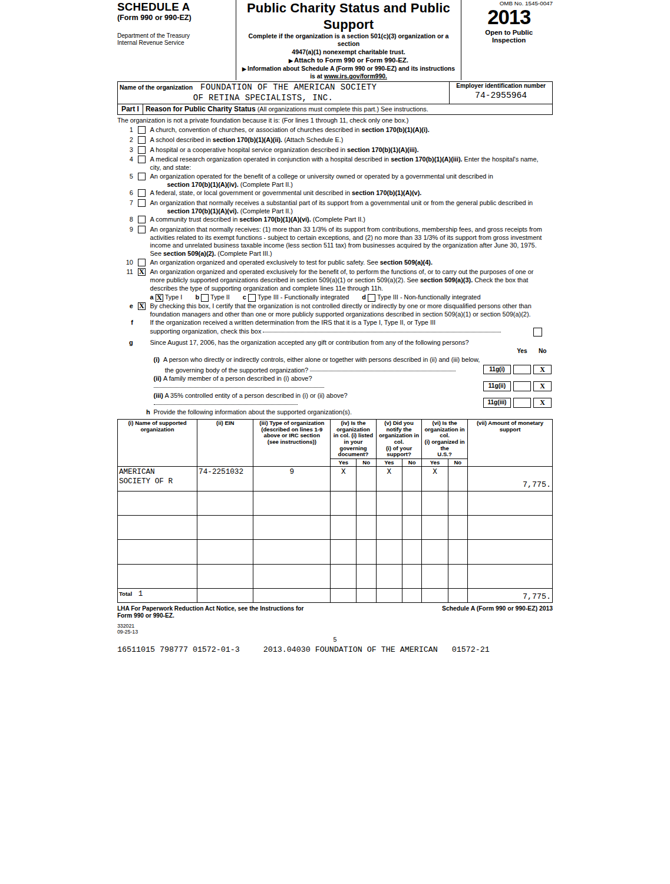| SCHEDULE A (Form 990 or 990-EZ) Department of the Treasury Internal Revenue Service | Public Charity Status and Public Support Complete if the organization is a section 501(c)(3) organization or a section 4947(a)(1) nonexempt charitable trust. Attach to Form 990 or Form 990-EZ. Information about Schedule A (Form 990 or 990-EZ) and its instructions is at www.irs.gov/form990. | OMB No. 1545-0047 2013 Open to Public Inspection |
| Name of the organization FOUNDATION OF THE AMERICAN SOCIETY OF RETINA SPECIALISTS, INC. | Employer identification number 74-2955964 |
Part I
Reason for Public Charity Status (All organizations must complete this part.) See instructions.
The organization is not a private foundation because it is: (For lines 1 through 11, check only one box.)
| 1 | | A church, convention of churches, or association of churches described in section 170(b)(1)(A)(i). |
| 2 | | A school described in section 170(b)(1)(A)(ii). (Attach Schedule E.) |
| 3 | | A hospital or a cooperative hospital service organization described in section 170(b)(1)(A)(iii). |
| 4 | | A medical research organization operated in conjunction with a hospital described in section 170(b)(1)(A)(iii). Enter the hospital's name, city, and state: |
| 5 | | An organization operated for the benefit of a college or university owned or operated by a governmental unit described in section 170(b)(1)(A)(iv). (Complete Part II.) |
| 6 | | A federal, state, or local government or governmental unit described in section 170(b)(1)(A)(v). |
| 7 | | An organization that normally receives a substantial part of its support from a governmental unit or from the general public described in section 170(b)(1)(A)(vi). (Complete Part II.) |
| 8 | | A community trust described in section 170(b)(1)(A)(vi). (Complete Part II.) |
| 9 | | An organization that normally receives: (1) more than 33 1/3% of its support from contributions, membership fees, and gross receipts from activities related to its exempt functions - subject to certain exceptions, and (2) no more than 33 1/3% of its support from gross investment income and unrelated business taxable income (less section 511 tax) from businesses acquired by the organization after June 30, 1975. See section 509(a)(2). (Complete Part III.) |
| 10 | | An organization organized and operated exclusively to test for public safety. See section 509(a)(4). |
| 11 | | An organization organized and operated exclusively for the benefit of, to perform the functions of, or to carry out the purposes of one or more publicly supported organizations described in section 509(a)(1) or section 509(a)(2). See section 509(a)(3). Check the box that describes the type of supporting organization and complete lines 11e through 11h. a Type I b Type II c Type III - Functionally integrated d Type III - Non-functionally integrated |
| e | | By checking this box, I certify that the organization is not controlled directly or indirectly by one or more disqualified persons other than foundation managers and other than one or more publicly supported organizations described in section 509(a)(1) or section 509(a)(2). |
| f | | If the organization received a written determination from the IRS that it is a Type I, Type II, or Type III |
| | | / supporting organization, check this box / / |
| g | | Since August 17, 2006, has the organization accepted any gift or contribution from any of the following persons? |
| | | | Yes | No |
| | (i) A person who directly or indirectly controls, either alone or together with persons described in (ii) and (iii) below, | | | |
| | the governing body of the supported organization? | 11g(i) | | X |
| | (ii) A family member of a person described in (i) above? | 11g(ii) | | X |
| | (iii) A 35% controlled entity of a person described in (i) or (ii) above? | 11g(iii) | | X |
| h | Provide the following information about the supported organization(s). |
| (i) Name of supported organization | (ii) EIN | (iii) Type of organization (described on lines 1-9 above or IRC section (see instructions)) | (iv) Is the organization in col. (i) listed in your governing document? | (v) Did you notify the organization in col. (i) of your support? | (vi) Is the organization in col. (i) organized in the U.S.? | (vii) Amount of monetary support |
| --- | --- | --- | --- | --- | --- | --- |
| Yes | No | Yes | No | Yes | No |
| AMERICAN SOCIETY OF R | 74-2251032 | 9 | X | | X | | X | | 7,775. |
| Total 1 | | | | | | | | | 7,775. |
LHA For Paperwork Reduction Act Notice, see the Instructions for
Schedule A (Form 990 or 990-EZ) 2013
Form 990 or 990-EZ.
332021
09-25-13
5
16511015 798777 01572-01-3 2013.04030 FOUNDATION OF THE AMERICAN 01572-21